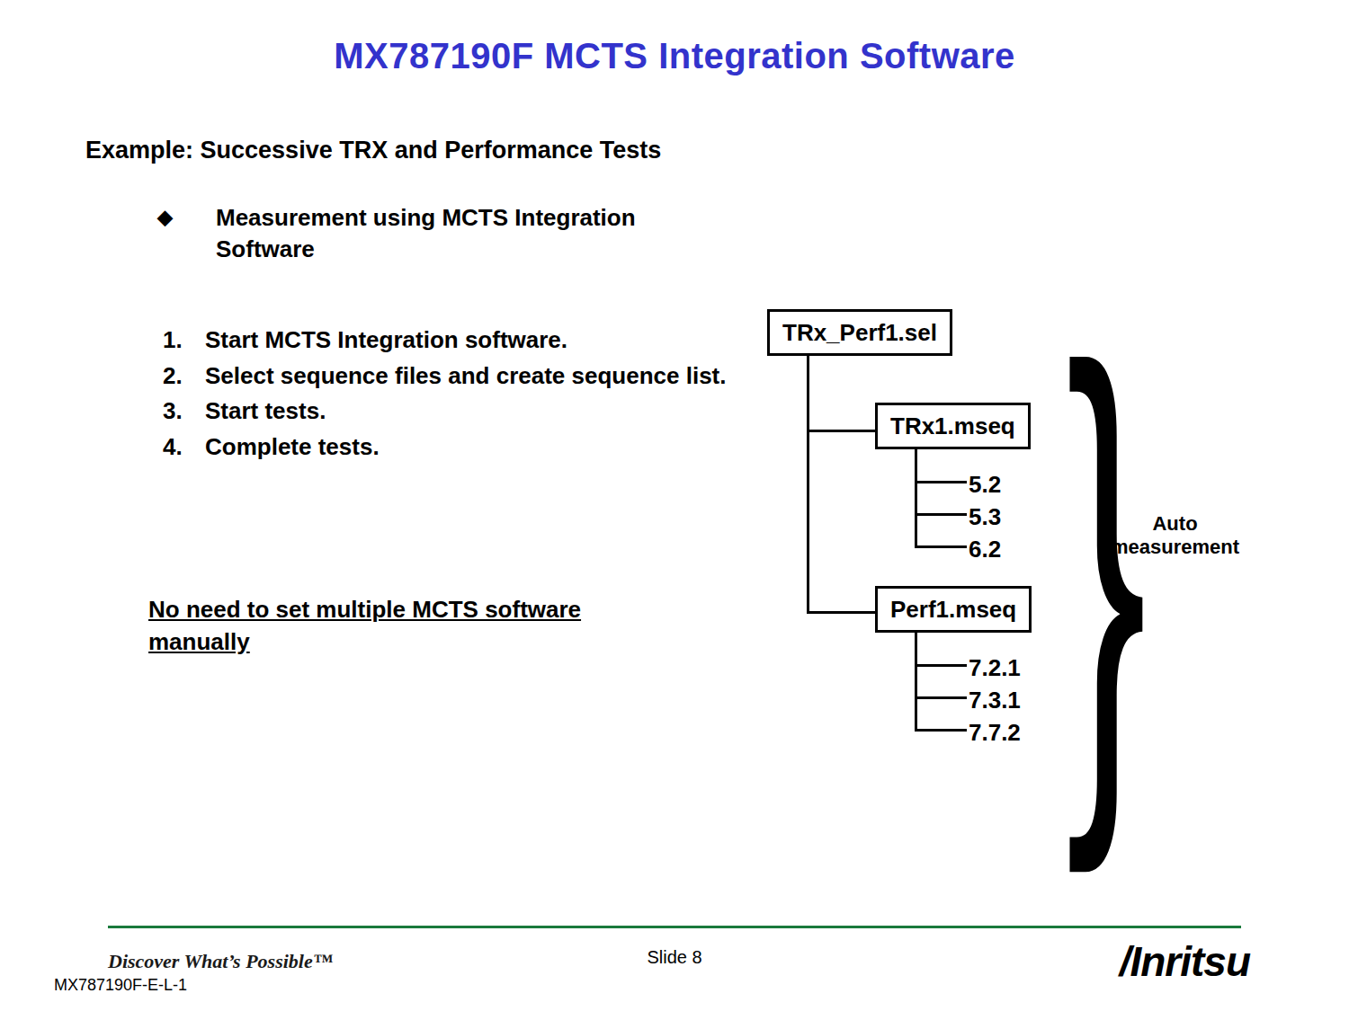MX787190F MCTS Integration Software
Example: Successive TRX and Performance Tests
◆ Measurement using MCTS Integration Software
Start MCTS Integration software.
Select sequence files and create sequence list.
Start tests.
Complete tests.
No need to set multiple MCTS software manually
TRx_Perf1.sel
TRx1.mseq
Perf1.mseq
5.2
5.3
6.2
7.2.1
7.3.1
7.7.2
}
Auto
measurement
Discover What’s Possible™
Slide 8
MX787190F-E-L-1
/Inritsu